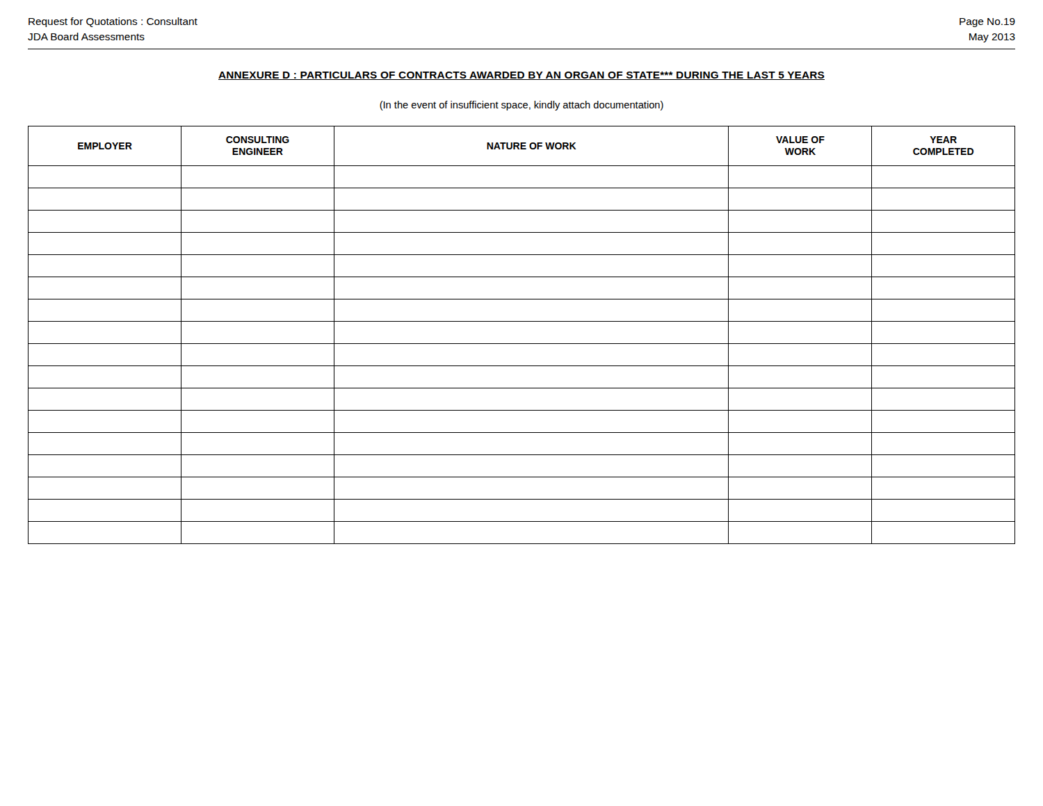Request for Quotations : Consultant
JDA Board Assessments
Page No.19
May 2013
ANNEXURE D : PARTICULARS OF CONTRACTS AWARDED BY AN ORGAN OF STATE*** DURING THE LAST 5 YEARS
(In the event of insufficient space, kindly attach documentation)
| EMPLOYER | CONSULTING ENGINEER | NATURE OF WORK | VALUE OF WORK | YEAR COMPLETED |
| --- | --- | --- | --- | --- |